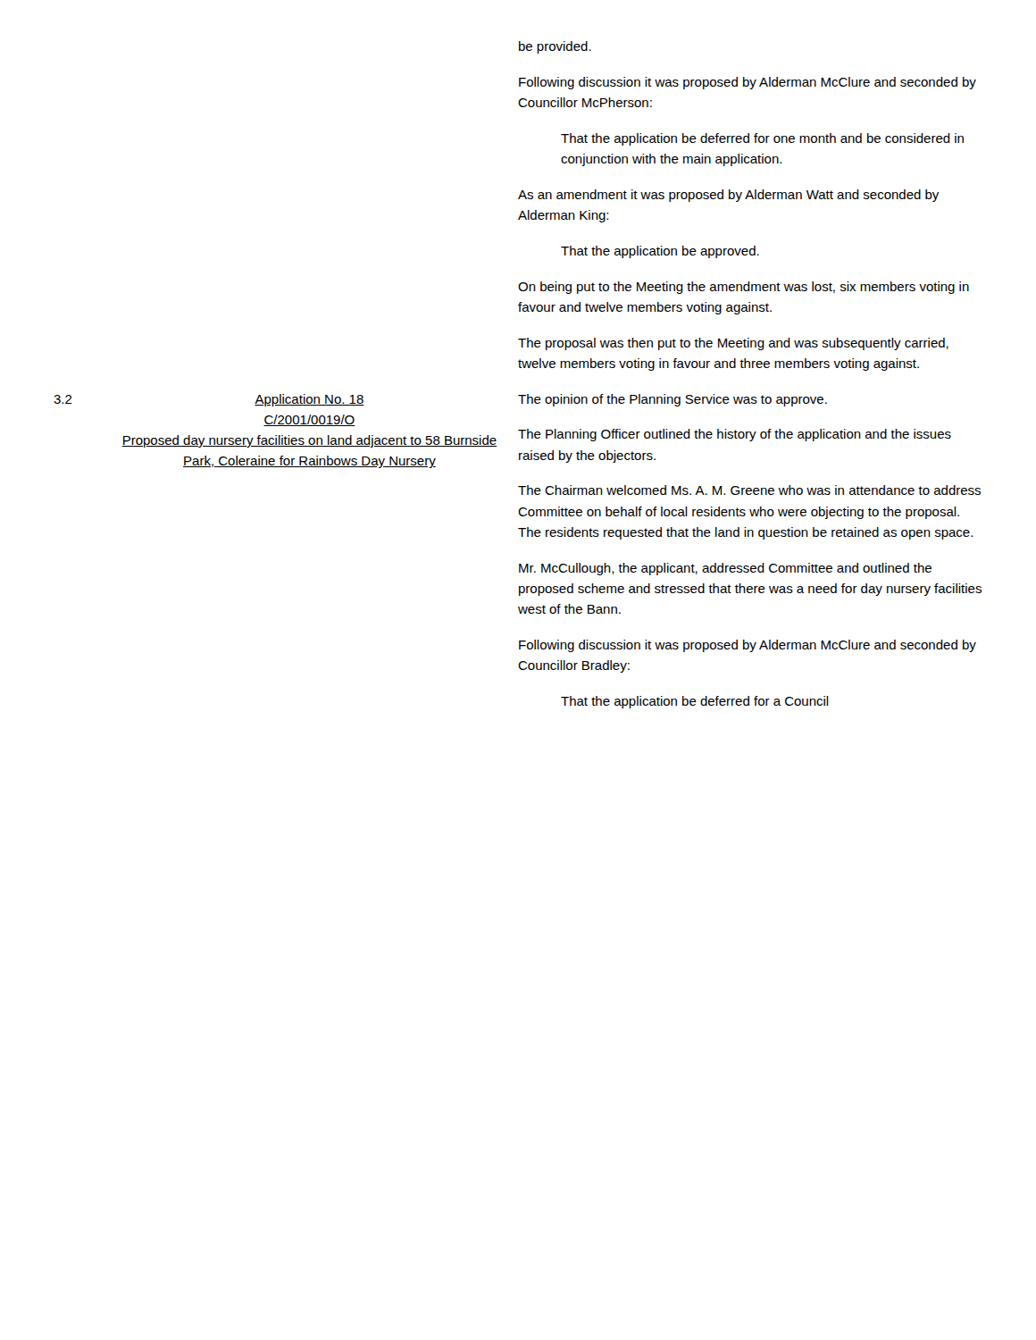be provided.
Following discussion it was proposed by Alderman McClure and seconded by Councillor McPherson:
That the application be deferred for one month and be considered in conjunction with the main application.
As an amendment it was proposed by Alderman Watt and seconded by Alderman King:
That the application be approved.
On being put to the Meeting the amendment was lost, six members voting in favour and twelve members voting against.
The proposal was then put to the Meeting and was subsequently carried, twelve members voting in favour and three members voting against.
3.2
Application No. 18
C/2001/0019/O
Proposed day nursery facilities on land adjacent to 58 Burnside Park, Coleraine for Rainbows Day Nursery
The opinion of the Planning Service was to approve.
The Planning Officer outlined the history of the application and the issues raised by the objectors.
The Chairman welcomed Ms. A. M. Greene who was in attendance to address Committee on behalf of local residents who were objecting to the proposal. The residents requested that the land in question be retained as open space.
Mr. McCullough, the applicant, addressed Committee and outlined the proposed scheme and stressed that there was a need for day nursery facilities west of the Bann.
Following discussion it was proposed by Alderman McClure and seconded by Councillor Bradley:
That the application be deferred for a Council